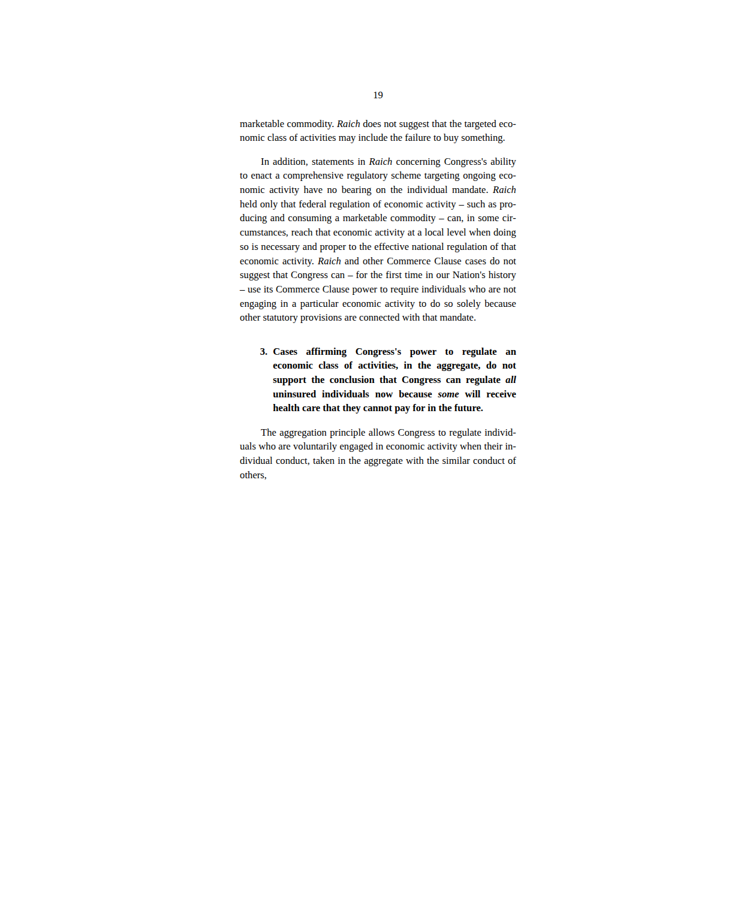19
marketable commodity. Raich does not suggest that the targeted economic class of activities may include the failure to buy something.
In addition, statements in Raich concerning Congress's ability to enact a comprehensive regulatory scheme targeting ongoing economic activity have no bearing on the individual mandate. Raich held only that federal regulation of economic activity – such as producing and consuming a marketable commodity – can, in some circumstances, reach that economic activity at a local level when doing so is necessary and proper to the effective national regulation of that economic activity. Raich and other Commerce Clause cases do not suggest that Congress can – for the first time in our Nation's history – use its Commerce Clause power to require individuals who are not engaging in a particular economic activity to do so solely because other statutory provisions are connected with that mandate.
3.
Cases affirming Congress's power to regulate an economic class of activities, in the aggregate, do not support the conclusion that Congress can regulate all uninsured individuals now because some will receive health care that they cannot pay for in the future.
The aggregation principle allows Congress to regulate individuals who are voluntarily engaged in economic activity when their individual conduct, taken in the aggregate with the similar conduct of others,